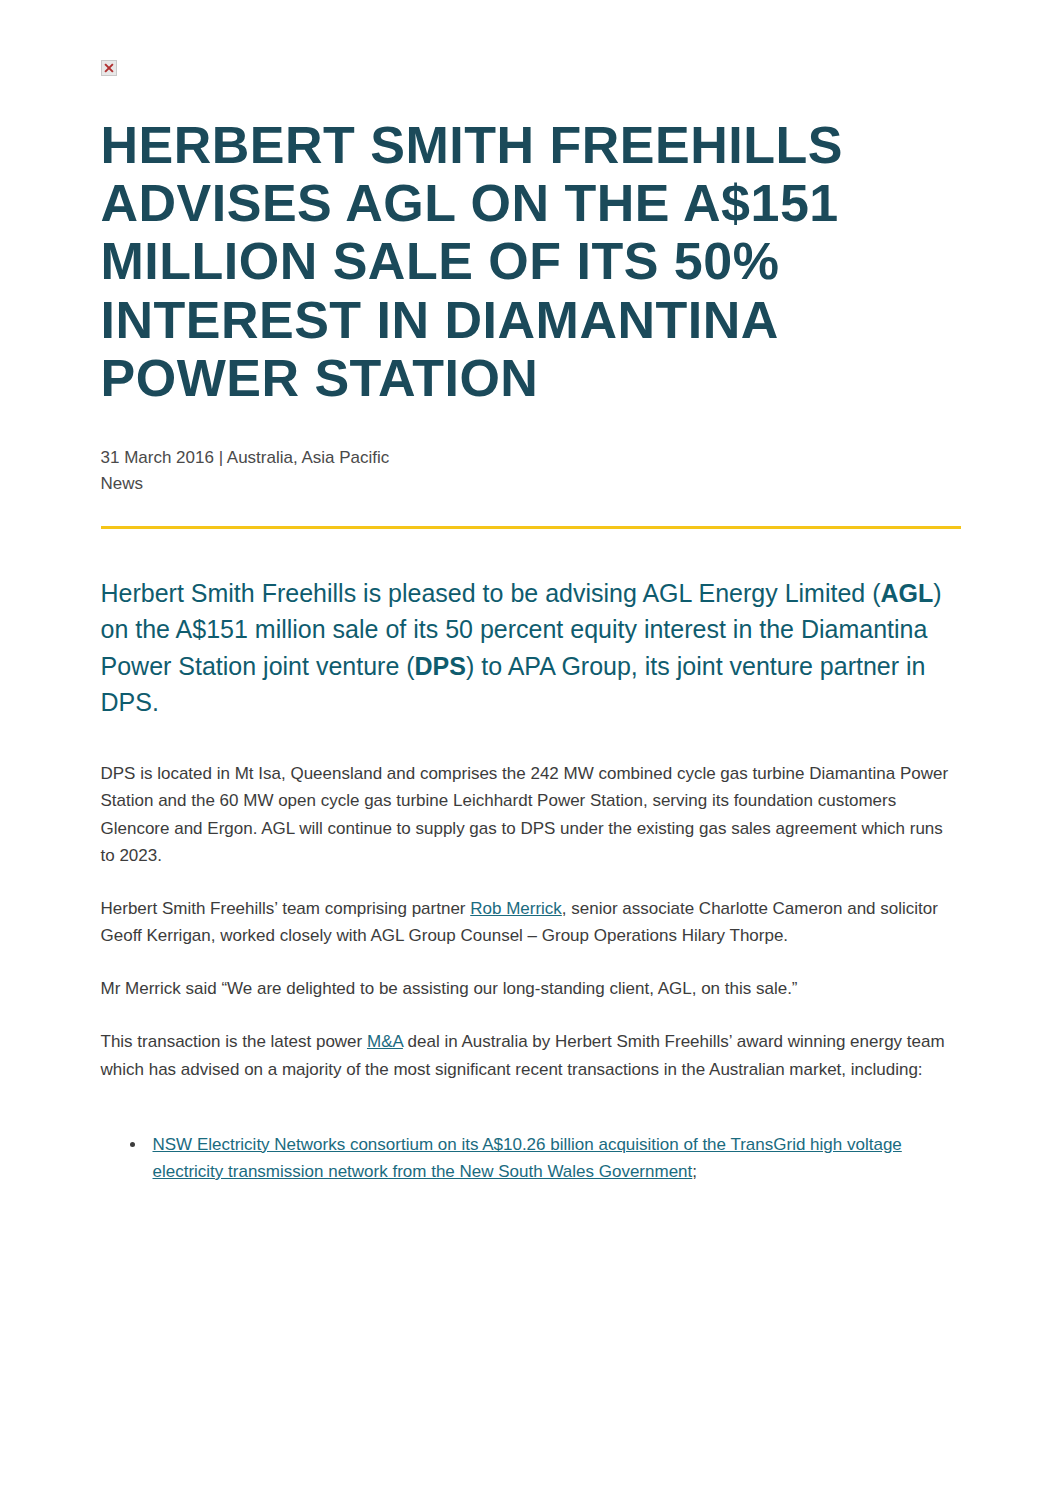Herbert Smith Freehills advises AGL on the A$151 million sale of its 50% interest in Diamantina Power Station
31 March 2016 | Australia, Asia Pacific News
Herbert Smith Freehills is pleased to be advising AGL Energy Limited (AGL) on the A$151 million sale of its 50 percent equity interest in the Diamantina Power Station joint venture (DPS) to APA Group, its joint venture partner in DPS.
DPS is located in Mt Isa, Queensland and comprises the 242 MW combined cycle gas turbine Diamantina Power Station and the 60 MW open cycle gas turbine Leichhardt Power Station, serving its foundation customers Glencore and Ergon. AGL will continue to supply gas to DPS under the existing gas sales agreement which runs to 2023.
Herbert Smith Freehills’ team comprising partner Rob Merrick, senior associate Charlotte Cameron and solicitor Geoff Kerrigan, worked closely with AGL Group Counsel – Group Operations Hilary Thorpe.
Mr Merrick said “We are delighted to be assisting our long-standing client, AGL, on this sale.”
This transaction is the latest power M&A deal in Australia by Herbert Smith Freehills’ award winning energy team which has advised on a majority of the most significant recent transactions in the Australian market, including:
NSW Electricity Networks consortium on its A$10.26 billion acquisition of the TransGrid high voltage electricity transmission network from the New South Wales Government;